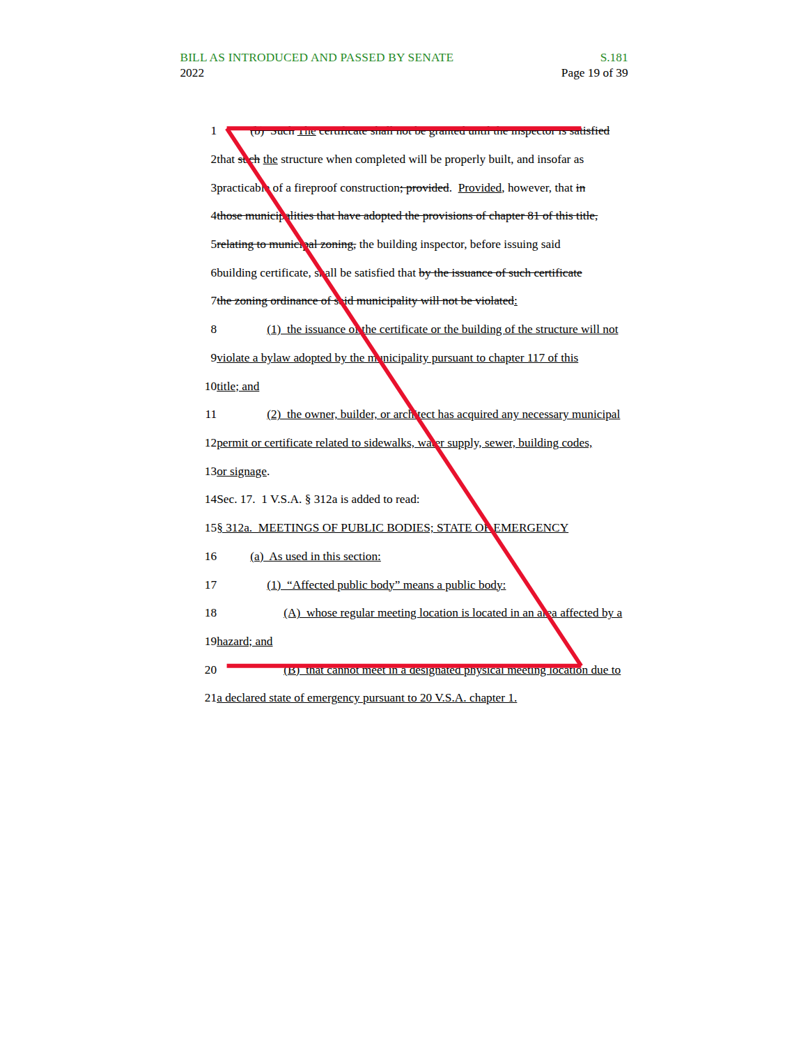BILL AS INTRODUCED AND PASSED BY SENATE
2022
S.181
Page 19 of 39
| 1 | (b) Such The certificate shall not be granted until the inspector is satisfied |
| 2 | that such the structure when completed will be properly built, and insofar as |
| 3 | practicable of a fireproof construction ; provided . Provided , however, that in |
| 4 | those municipalities that have adopted the provisions of chapter 81 of this title, |
| 5 | relating to municipal zoning, the building inspector, before issuing said |
| 6 | building certificate, shall be satisfied that by the issuance of such certificate |
| 7 | the zoning ordinance of said municipality will not be violated : |
| 8 | (1) the issuance of the certificate or the building of the structure will not |
| 9 | violate a bylaw adopted by the municipality pursuant to chapter 117 of this |
| 10 | title; and |
| 11 | (2) the owner, builder, or architect has acquired any necessary municipal |
| 12 | permit or certificate related to sidewalks, water supply, sewer, building codes, |
| 13 | or signage . |
| 14 | Sec. 17. 1 V.S.A. § 312a is added to read: |
| 15 | § 312a. MEETINGS OF PUBLIC BODIES; STATE OF EMERGENCY |
| 16 | (a) As used in this section: |
| 17 | (1) “Affected public body” means a public body: |
| 18 | (A) whose regular meeting location is located in an area affected by a |
| 19 | hazard; and |
| 20 | (B) that cannot meet in a designated physical meeting location due to |
| 21 | a declared state of emergency pursuant to 20 V.S.A. chapter 1. |